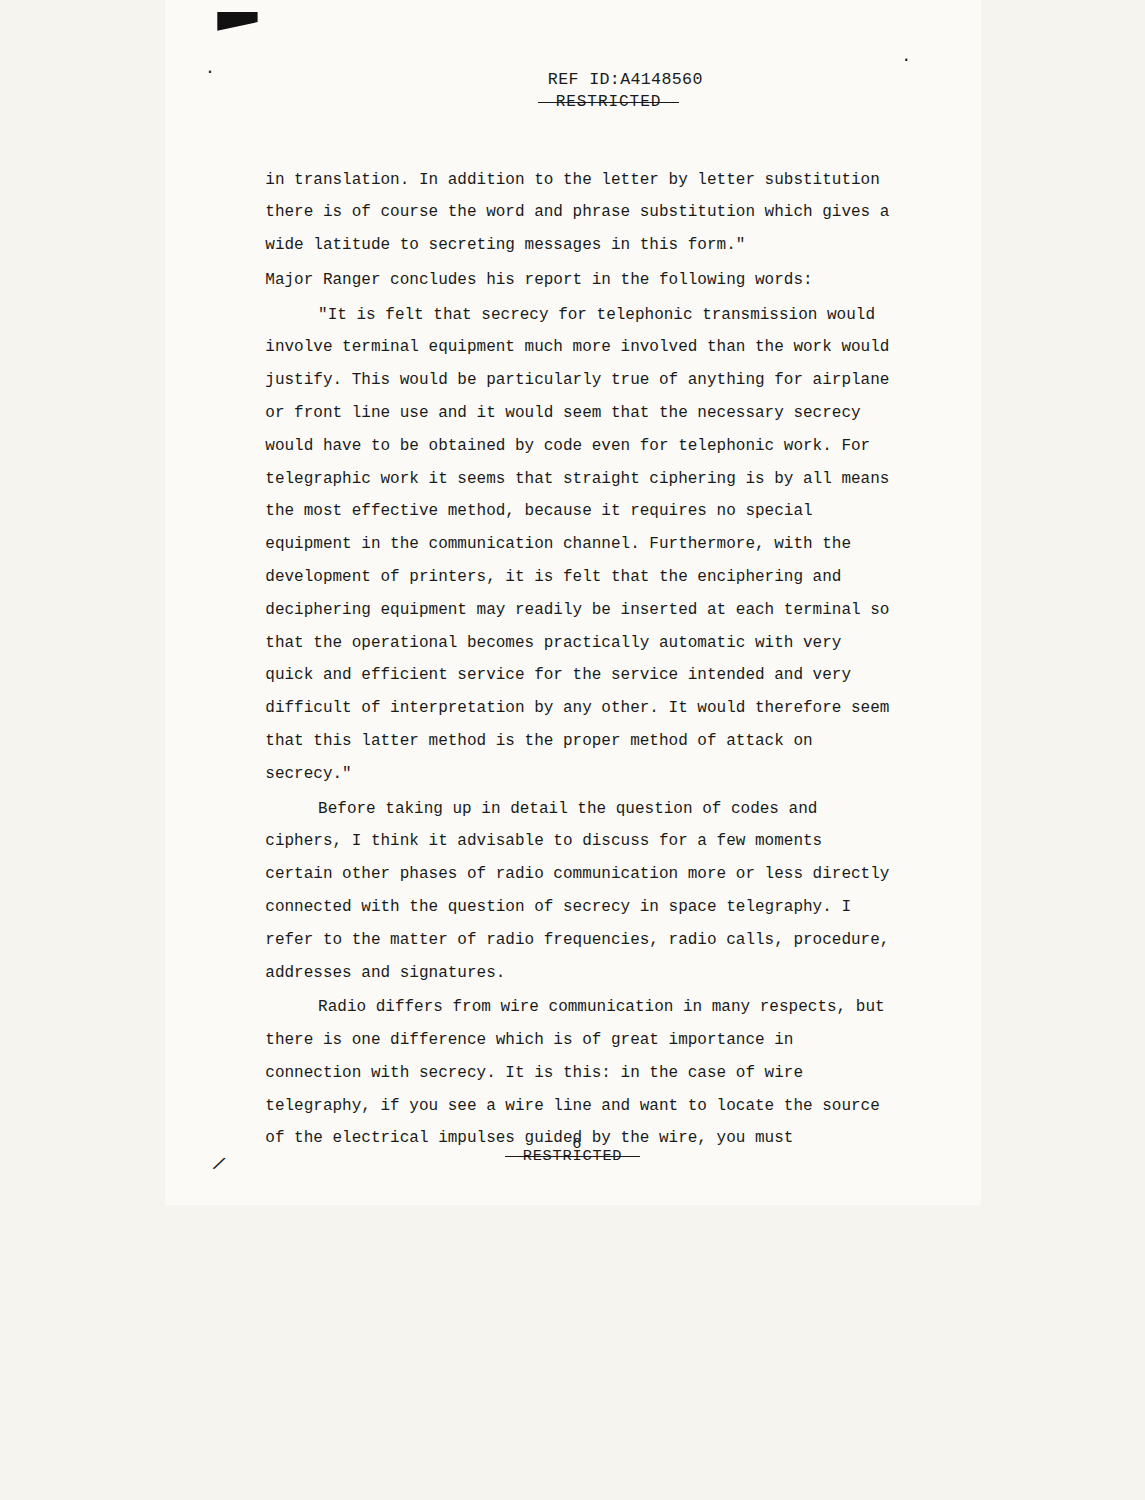.
.
REF ID:A4148560
RESTRICTED
in translation. In addition to the letter by letter substitution there is of course the word and phrase substitution which gives a wide latitude to secreting messages in this form."
Major Ranger concludes his report in the following words:
"It is felt that secrecy for telephonic transmission would involve terminal equipment much more involved than the work would justify. This would be particularly true of anything for airplane or front line use and it would seem that the necessary secrecy would have to be obtained by code even for telephonic work. For telegraphic work it seems that straight ciphering is by all means the most effective method, because it requires no special equipment in the communication channel. Furthermore, with the development of printers, it is felt that the enciphering and deciphering equipment may readily be inserted at each terminal so that the operational becomes practically automatic with very quick and efficient service for the service intended and very difficult of interpretation by any other. It would therefore seem that this latter method is the proper method of attack on secrecy."
Before taking up in detail the question of codes and ciphers, I think it advisable to discuss for a few moments certain other phases of radio communication more or less directly connected with the question of secrecy in space telegraphy. I refer to the matter of radio frequencies, radio calls, procedure, addresses and signatures.
Radio differs from wire communication in many respects, but there is one difference which is of great importance in connection with secrecy. It is this: in the case of wire telegraphy, if you see a wire line and want to locate the source of the electrical impulses guided by the wire, you must
/
6 RESTRICTED